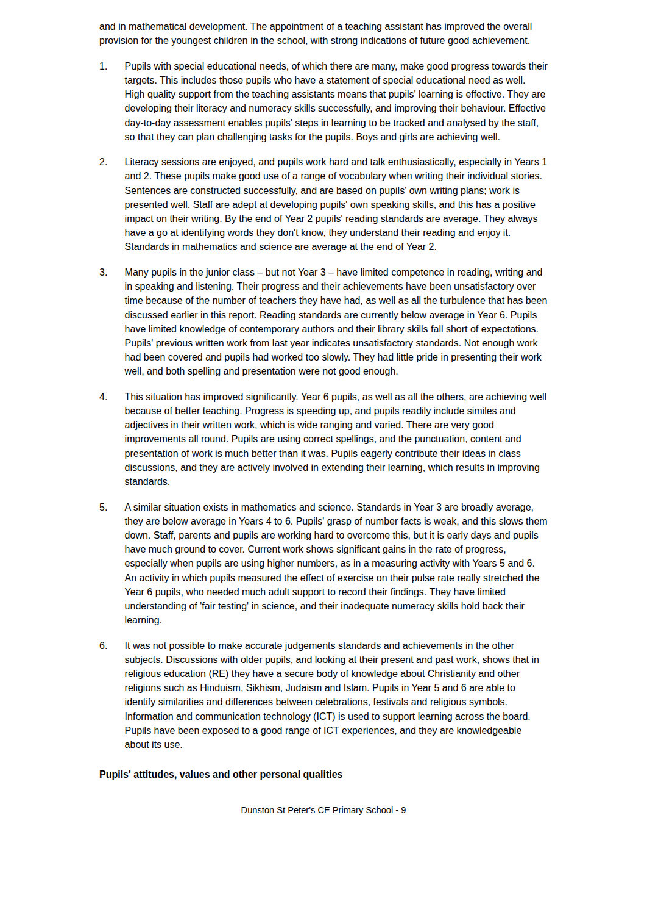and in mathematical development. The appointment of a teaching assistant has improved the overall provision for the youngest children in the school, with strong indications of future good achievement.
Pupils with special educational needs, of which there are many, make good progress towards their targets. This includes those pupils who have a statement of special educational need as well. High quality support from the teaching assistants means that pupils' learning is effective. They are developing their literacy and numeracy skills successfully, and improving their behaviour. Effective day-to-day assessment enables pupils' steps in learning to be tracked and analysed by the staff, so that they can plan challenging tasks for the pupils. Boys and girls are achieving well.
Literacy sessions are enjoyed, and pupils work hard and talk enthusiastically, especially in Years 1 and 2. These pupils make good use of a range of vocabulary when writing their individual stories. Sentences are constructed successfully, and are based on pupils' own writing plans; work is presented well. Staff are adept at developing pupils' own speaking skills, and this has a positive impact on their writing. By the end of Year 2 pupils' reading standards are average. They always have a go at identifying words they don't know, they understand their reading and enjoy it. Standards in mathematics and science are average at the end of Year 2.
Many pupils in the junior class – but not Year 3 – have limited competence in reading, writing and in speaking and listening. Their progress and their achievements have been unsatisfactory over time because of the number of teachers they have had, as well as all the turbulence that has been discussed earlier in this report. Reading standards are currently below average in Year 6. Pupils have limited knowledge of contemporary authors and their library skills fall short of expectations. Pupils' previous written work from last year indicates unsatisfactory standards. Not enough work had been covered and pupils had worked too slowly. They had little pride in presenting their work well, and both spelling and presentation were not good enough.
This situation has improved significantly. Year 6 pupils, as well as all the others, are achieving well because of better teaching. Progress is speeding up, and pupils readily include similes and adjectives in their written work, which is wide ranging and varied. There are very good improvements all round. Pupils are using correct spellings, and the punctuation, content and presentation of work is much better than it was. Pupils eagerly contribute their ideas in class discussions, and they are actively involved in extending their learning, which results in improving standards.
A similar situation exists in mathematics and science. Standards in Year 3 are broadly average, they are below average in Years 4 to 6. Pupils' grasp of number facts is weak, and this slows them down. Staff, parents and pupils are working hard to overcome this, but it is early days and pupils have much ground to cover. Current work shows significant gains in the rate of progress, especially when pupils are using higher numbers, as in a measuring activity with Years 5 and 6. An activity in which pupils measured the effect of exercise on their pulse rate really stretched the Year 6 pupils, who needed much adult support to record their findings. They have limited understanding of 'fair testing' in science, and their inadequate numeracy skills hold back their learning.
It was not possible to make accurate judgements standards and achievements in the other subjects. Discussions with older pupils, and looking at their present and past work, shows that in religious education (RE) they have a secure body of knowledge about Christianity and other religions such as Hinduism, Sikhism, Judaism and Islam. Pupils in Year 5 and 6 are able to identify similarities and differences between celebrations, festivals and religious symbols. Information and communication technology (ICT) is used to support learning across the board. Pupils have been exposed to a good range of ICT experiences, and they are knowledgeable about its use.
Pupils' attitudes, values and other personal qualities
Dunston St Peter's CE Primary School - 9